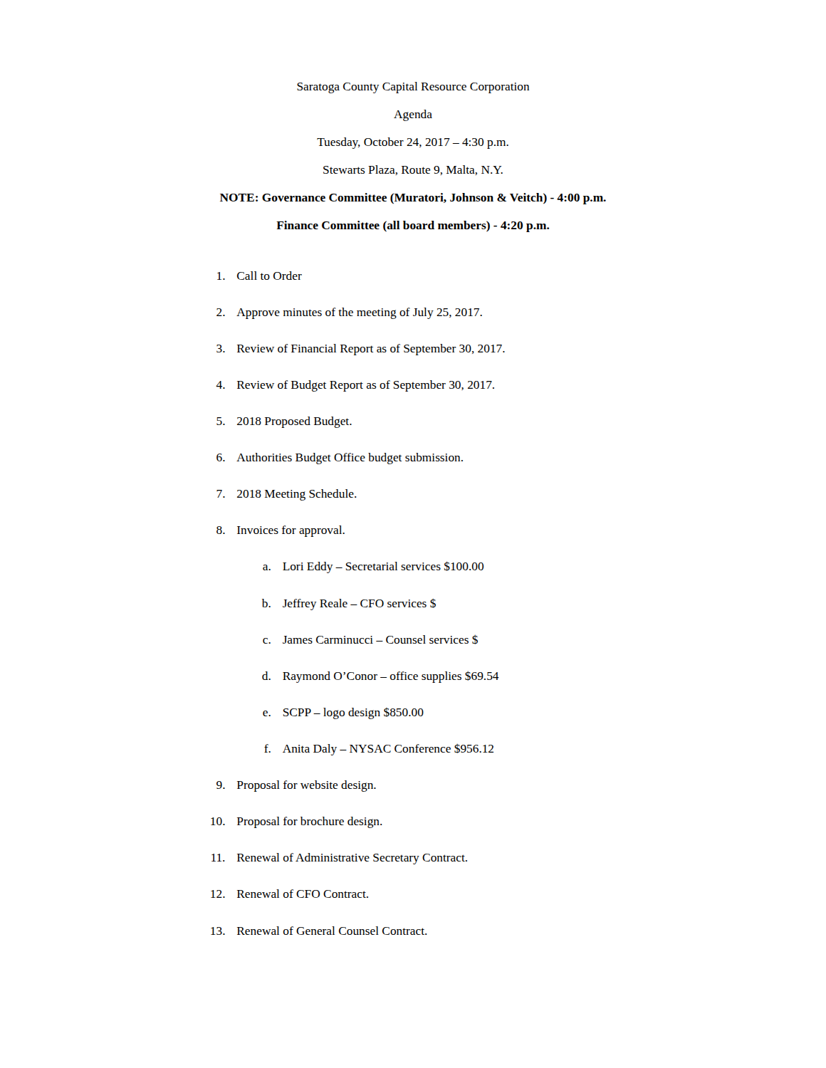Saratoga County Capital Resource Corporation
Agenda
Tuesday, October 24, 2017 – 4:30 p.m.
Stewarts Plaza, Route 9, Malta, N.Y.
NOTE: Governance Committee (Muratori, Johnson & Veitch) - 4:00 p.m.
Finance Committee (all board members) - 4:20 p.m.
Call to Order
Approve minutes of the meeting of July 25, 2017.
Review of Financial Report as of September 30, 2017.
Review of Budget Report as of September 30, 2017.
2018 Proposed Budget.
Authorities Budget Office budget submission.
2018 Meeting Schedule.
Invoices for approval.
Lori Eddy – Secretarial services $100.00
Jeffrey Reale – CFO services $
James Carminucci – Counsel services $
Raymond O’Conor – office supplies $69.54
SCPP – logo design $850.00
Anita Daly – NYSAC Conference $956.12
Proposal for website design.
Proposal for brochure design.
Renewal of Administrative Secretary Contract.
Renewal of CFO Contract.
Renewal of General Counsel Contract.